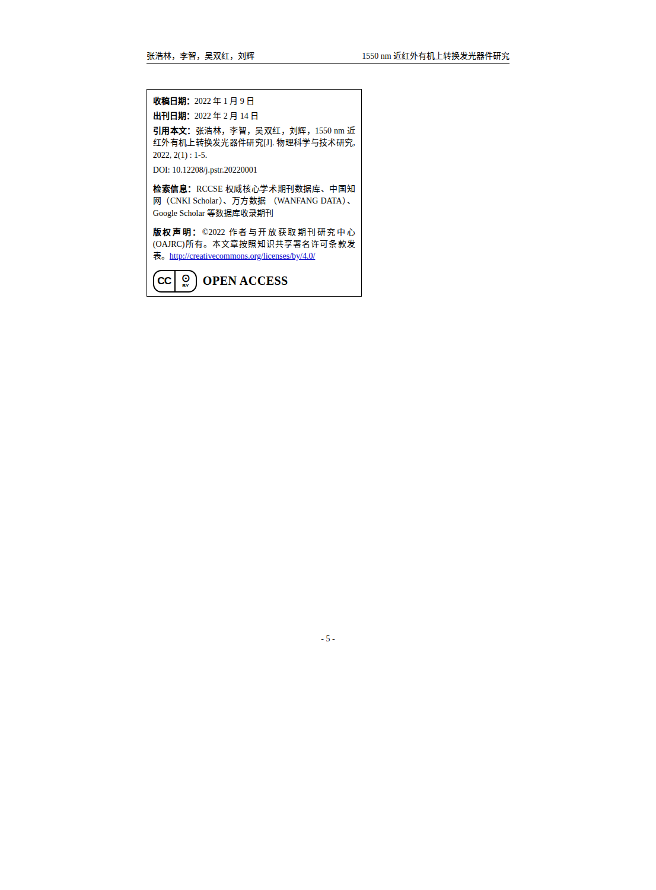张浩林，李智，吴双红，刘辉 1550 nm 近红外有机上转换发光器件研究
收稿日期：2022 年 1 月 9 日
出刊日期：2022 年 2 月 14 日
引用本文：张浩林，李智，吴双红，刘辉，1550 nm 近红外有机上转换发光器件研究[J]. 物理科学与技术研究, 2022, 2(1) : 1-5.
DOI: 10.12208/j.pstr.20220001
检索信息：RCCSE 权威核心学术期刊数据库、中国知网（CNKI Scholar）、万方数据 （WANFANG DATA）、Google Scholar 等数据库收录期刊
版权声明：©2022 作者与开放获取期刊研究中心(OAJRC)所有。本文章按照知识共享署名许可条款发表。http://creativecommons.org/licenses/by/4.0/
CC ☉ BY OPEN ACCESS
- 5 -